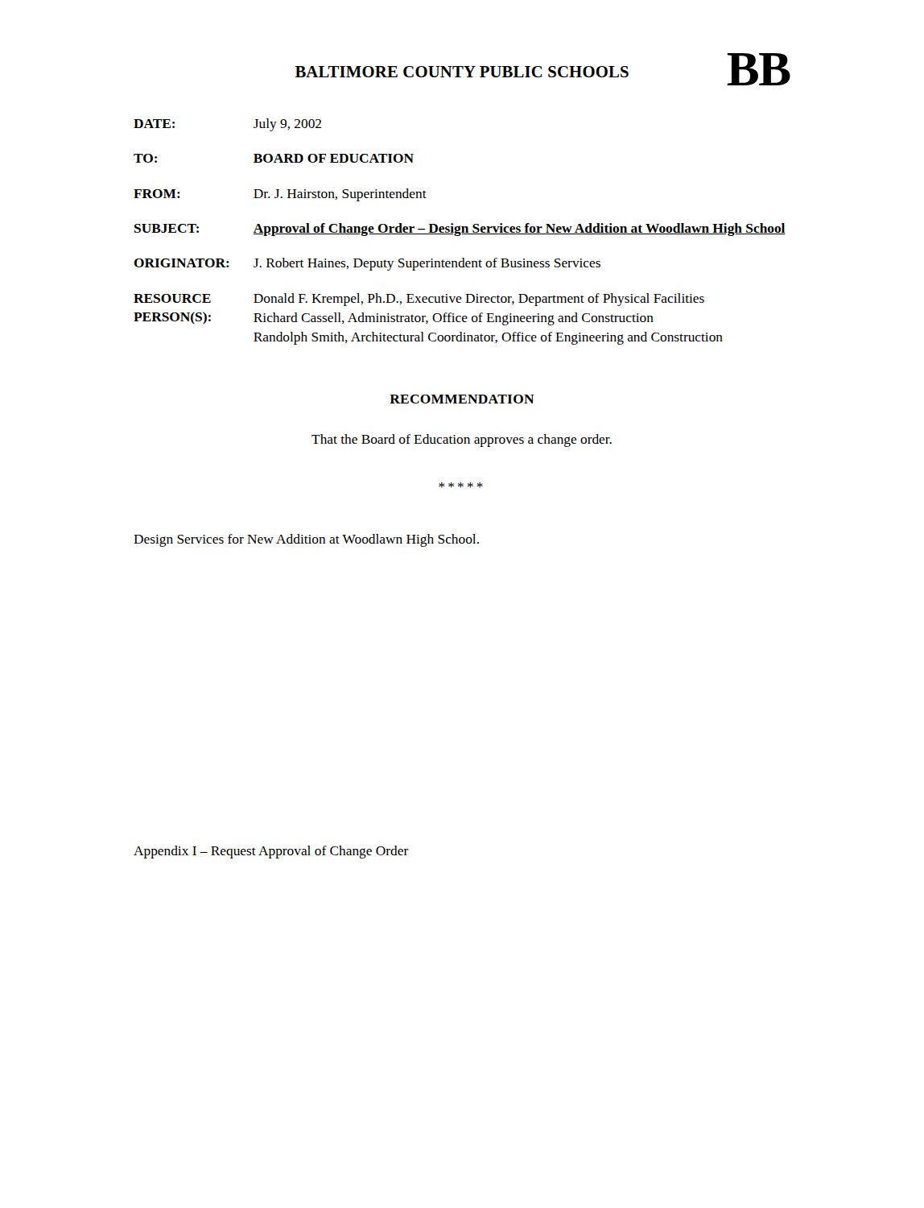BB
BALTIMORE COUNTY PUBLIC SCHOOLS
| DATE: | July 9, 2002 |
| TO: | BOARD OF EDUCATION |
| FROM: | Dr. J. Hairston, Superintendent |
| SUBJECT: | Approval of Change Order – Design Services for New Addition at Woodlawn High School |
| ORIGINATOR: | J. Robert Haines, Deputy Superintendent of Business Services |
| RESOURCE PERSON(S): | Donald F. Krempel, Ph.D., Executive Director, Department of Physical Facilities Richard Cassell, Administrator, Office of Engineering and Construction Randolph Smith, Architectural Coordinator, Office of Engineering and Construction |
RECOMMENDATION
That the Board of Education approves a change order.
*****
Design Services for New Addition at Woodlawn High School.
Appendix I – Request Approval of Change Order